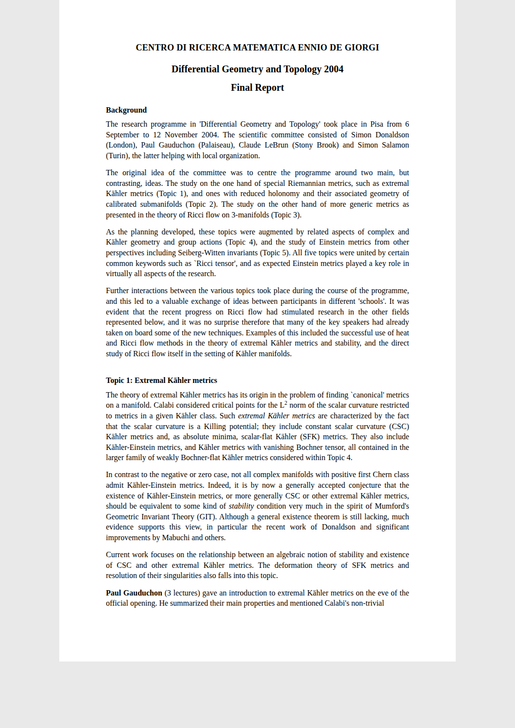CENTRO DI RICERCA MATEMATICA ENNIO DE GIORGI
Differential Geometry and Topology 2004
Final Report
Background
The research programme in 'Differential Geometry and Topology' took place in Pisa from 6 September to 12 November 2004. The scientific committee consisted of Simon Donaldson (London), Paul Gauduchon (Palaiseau), Claude LeBrun (Stony Brook) and Simon Salamon (Turin), the latter helping with local organization.
The original idea of the committee was to centre the programme around two main, but contrasting, ideas. The study on the one hand of special Riemannian metrics, such as extremal Kähler metrics (Topic 1), and ones with reduced holonomy and their associated geometry of calibrated submanifolds (Topic 2). The study on the other hand of more generic metrics as presented in the theory of Ricci flow on 3-manifolds (Topic 3).
As the planning developed, these topics were augmented by related aspects of complex and Kähler geometry and group actions (Topic 4), and the study of Einstein metrics from other perspectives including Seiberg-Witten invariants (Topic 5). All five topics were united by certain common keywords such as `Ricci tensor', and as expected Einstein metrics played a key role in virtually all aspects of the research.
Further interactions between the various topics took place during the course of the programme, and this led to a valuable exchange of ideas between participants in different 'schools'. It was evident that the recent progress on Ricci flow had stimulated research in the other fields represented below, and it was no surprise therefore that many of the key speakers had already taken on board some of the new techniques. Examples of this included the successful use of heat and Ricci flow methods in the theory of extremal Kähler metrics and stability, and the direct study of Ricci flow itself in the setting of Kähler manifolds.
Topic 1: Extremal Kähler metrics
The theory of extremal Kähler metrics has its origin in the problem of finding `canonical' metrics on a manifold. Calabi considered critical points for the L2 norm of the scalar curvature restricted to metrics in a given Kähler class. Such extremal Kähler metrics are characterized by the fact that the scalar curvature is a Killing potential; they include constant scalar curvature (CSC) Kähler metrics and, as absolute minima, scalar-flat Kähler (SFK) metrics. They also include Kähler-Einstein metrics, and Kähler metrics with vanishing Bochner tensor, all contained in the larger family of weakly Bochner-flat Kähler metrics considered within Topic 4.
In contrast to the negative or zero case, not all complex manifolds with positive first Chern class admit Kähler-Einstein metrics. Indeed, it is by now a generally accepted conjecture that the existence of Kähler-Einstein metrics, or more generally CSC or other extremal Kähler metrics, should be equivalent to some kind of stability condition very much in the spirit of Mumford's Geometric Invariant Theory (GIT). Although a general existence theorem is still lacking, much evidence supports this view, in particular the recent work of Donaldson and significant improvements by Mabuchi and others.
Current work focuses on the relationship between an algebraic notion of stability and existence of CSC and other extremal Kähler metrics. The deformation theory of SFK metrics and resolution of their singularities also falls into this topic.
Paul Gauduchon (3 lectures) gave an introduction to extremal Kähler metrics on the eve of the official opening. He summarized their main properties and mentioned Calabi's non-trivial